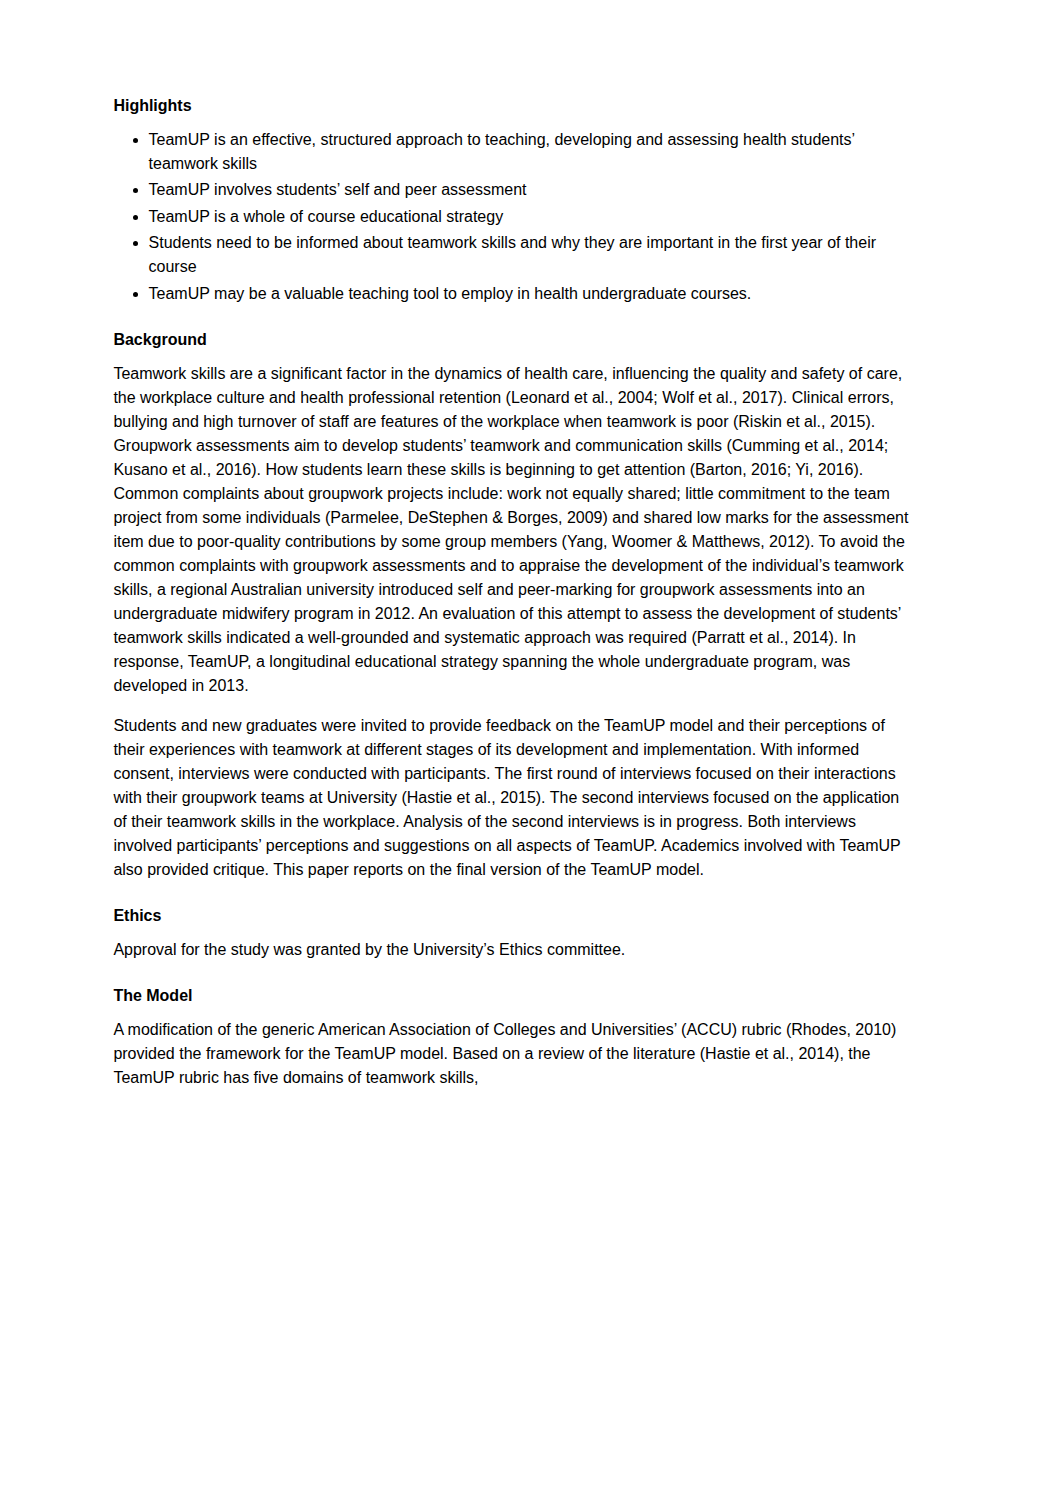Highlights
TeamUP is an effective, structured approach to teaching, developing and assessing health students’ teamwork skills
TeamUP involves students’ self and peer assessment
TeamUP is a whole of course educational strategy
Students need to be informed about teamwork skills and why they are important in the first year of their course
TeamUP may be a valuable teaching tool to employ in health undergraduate courses.
Background
Teamwork skills are a significant factor in the dynamics of health care, influencing the quality and safety of care, the workplace culture and health professional retention (Leonard et al., 2004; Wolf et al., 2017). Clinical errors, bullying and high turnover of staff are features of the workplace when teamwork is poor (Riskin et al., 2015). Groupwork assessments aim to develop students’ teamwork and communication skills (Cumming et al., 2014; Kusano et al., 2016). How students learn these skills is beginning to get attention (Barton, 2016; Yi, 2016). Common complaints about groupwork projects include: work not equally shared; little commitment to the team project from some individuals (Parmelee, DeStephen & Borges, 2009) and shared low marks for the assessment item due to poor-quality contributions by some group members (Yang, Woomer & Matthews, 2012). To avoid the common complaints with groupwork assessments and to appraise the development of the individual’s teamwork skills, a regional Australian university introduced self and peer-marking for groupwork assessments into an undergraduate midwifery program in 2012. An evaluation of this attempt to assess the development of students’ teamwork skills indicated a well-grounded and systematic approach was required (Parratt et al., 2014). In response, TeamUP, a longitudinal educational strategy spanning the whole undergraduate program, was developed in 2013.
Students and new graduates were invited to provide feedback on the TeamUP model and their perceptions of their experiences with teamwork at different stages of its development and implementation. With informed consent, interviews were conducted with participants. The first round of interviews focused on their interactions with their groupwork teams at University (Hastie et al., 2015). The second interviews focused on the application of their teamwork skills in the workplace. Analysis of the second interviews is in progress. Both interviews involved participants’ perceptions and suggestions on all aspects of TeamUP. Academics involved with TeamUP also provided critique. This paper reports on the final version of the TeamUP model.
Ethics
Approval for the study was granted by the University’s Ethics committee.
The Model
A modification of the generic American Association of Colleges and Universities’ (ACCU) rubric (Rhodes, 2010) provided the framework for the TeamUP model. Based on a review of the literature (Hastie et al., 2014), the TeamUP rubric has five domains of teamwork skills,